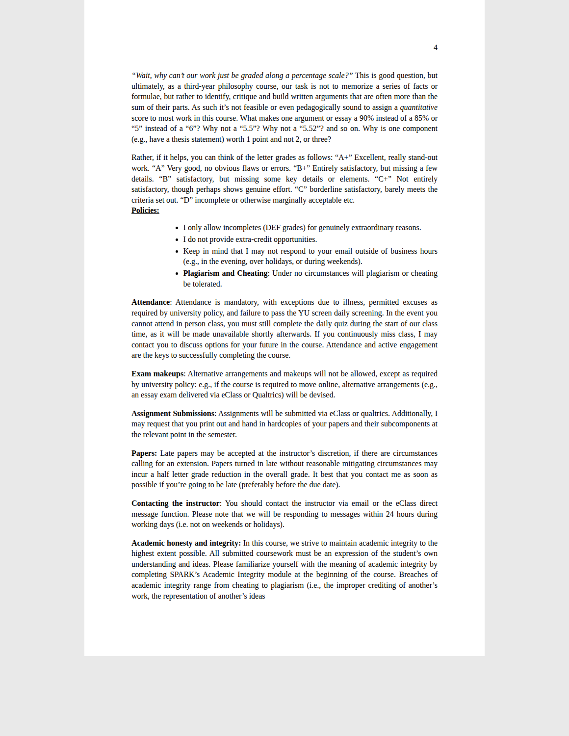4
“Wait, why can’t our work just be graded along a percentage scale?” This is good question, but ultimately, as a third-year philosophy course, our task is not to memorize a series of facts or formulae, but rather to identify, critique and build written arguments that are often more than the sum of their parts. As such it’s not feasible or even pedagogically sound to assign a quantitative score to most work in this course. What makes one argument or essay a 90% instead of a 85% or “5” instead of a “6”? Why not a “5.5”? Why not a “5.52”? and so on. Why is one component (e.g., have a thesis statement) worth 1 point and not 2, or three?
Rather, if it helps, you can think of the letter grades as follows: “A+” Excellent, really stand-out work. “A” Very good, no obvious flaws or errors. “B+” Entirely satisfactory, but missing a few details. “B” satisfactory, but missing some key details or elements. “C+” Not entirely satisfactory, though perhaps shows genuine effort. “C” borderline satisfactory, barely meets the criteria set out. “D” incomplete or otherwise marginally acceptable etc.
Policies:
I only allow incompletes (DEF grades) for genuinely extraordinary reasons.
I do not provide extra-credit opportunities.
Keep in mind that I may not respond to your email outside of business hours (e.g., in the evening, over holidays, or during weekends).
Plagiarism and Cheating: Under no circumstances will plagiarism or cheating be tolerated.
Attendance: Attendance is mandatory, with exceptions due to illness, permitted excuses as required by university policy, and failure to pass the YU screen daily screening. In the event you cannot attend in person class, you must still complete the daily quiz during the start of our class time, as it will be made unavailable shortly afterwards. If you continuously miss class, I may contact you to discuss options for your future in the course. Attendance and active engagement are the keys to successfully completing the course.
Exam makeups: Alternative arrangements and makeups will not be allowed, except as required by university policy: e.g., if the course is required to move online, alternative arrangements (e.g., an essay exam delivered via eClass or Qualtrics) will be devised.
Assignment Submissions: Assignments will be submitted via eClass or qualtrics. Additionally, I may request that you print out and hand in hardcopies of your papers and their subcomponents at the relevant point in the semester.
Papers: Late papers may be accepted at the instructor’s discretion, if there are circumstances calling for an extension. Papers turned in late without reasonable mitigating circumstances may incur a half letter grade reduction in the overall grade. It best that you contact me as soon as possible if you’re going to be late (preferably before the due date).
Contacting the instructor: You should contact the instructor via email or the eClass direct message function. Please note that we will be responding to messages within 24 hours during working days (i.e. not on weekends or holidays).
Academic honesty and integrity: In this course, we strive to maintain academic integrity to the highest extent possible. All submitted coursework must be an expression of the student’s own understanding and ideas. Please familiarize yourself with the meaning of academic integrity by completing SPARK’s Academic Integrity module at the beginning of the course. Breaches of academic integrity range from cheating to plagiarism (i.e., the improper crediting of another’s work, the representation of another’s ideas